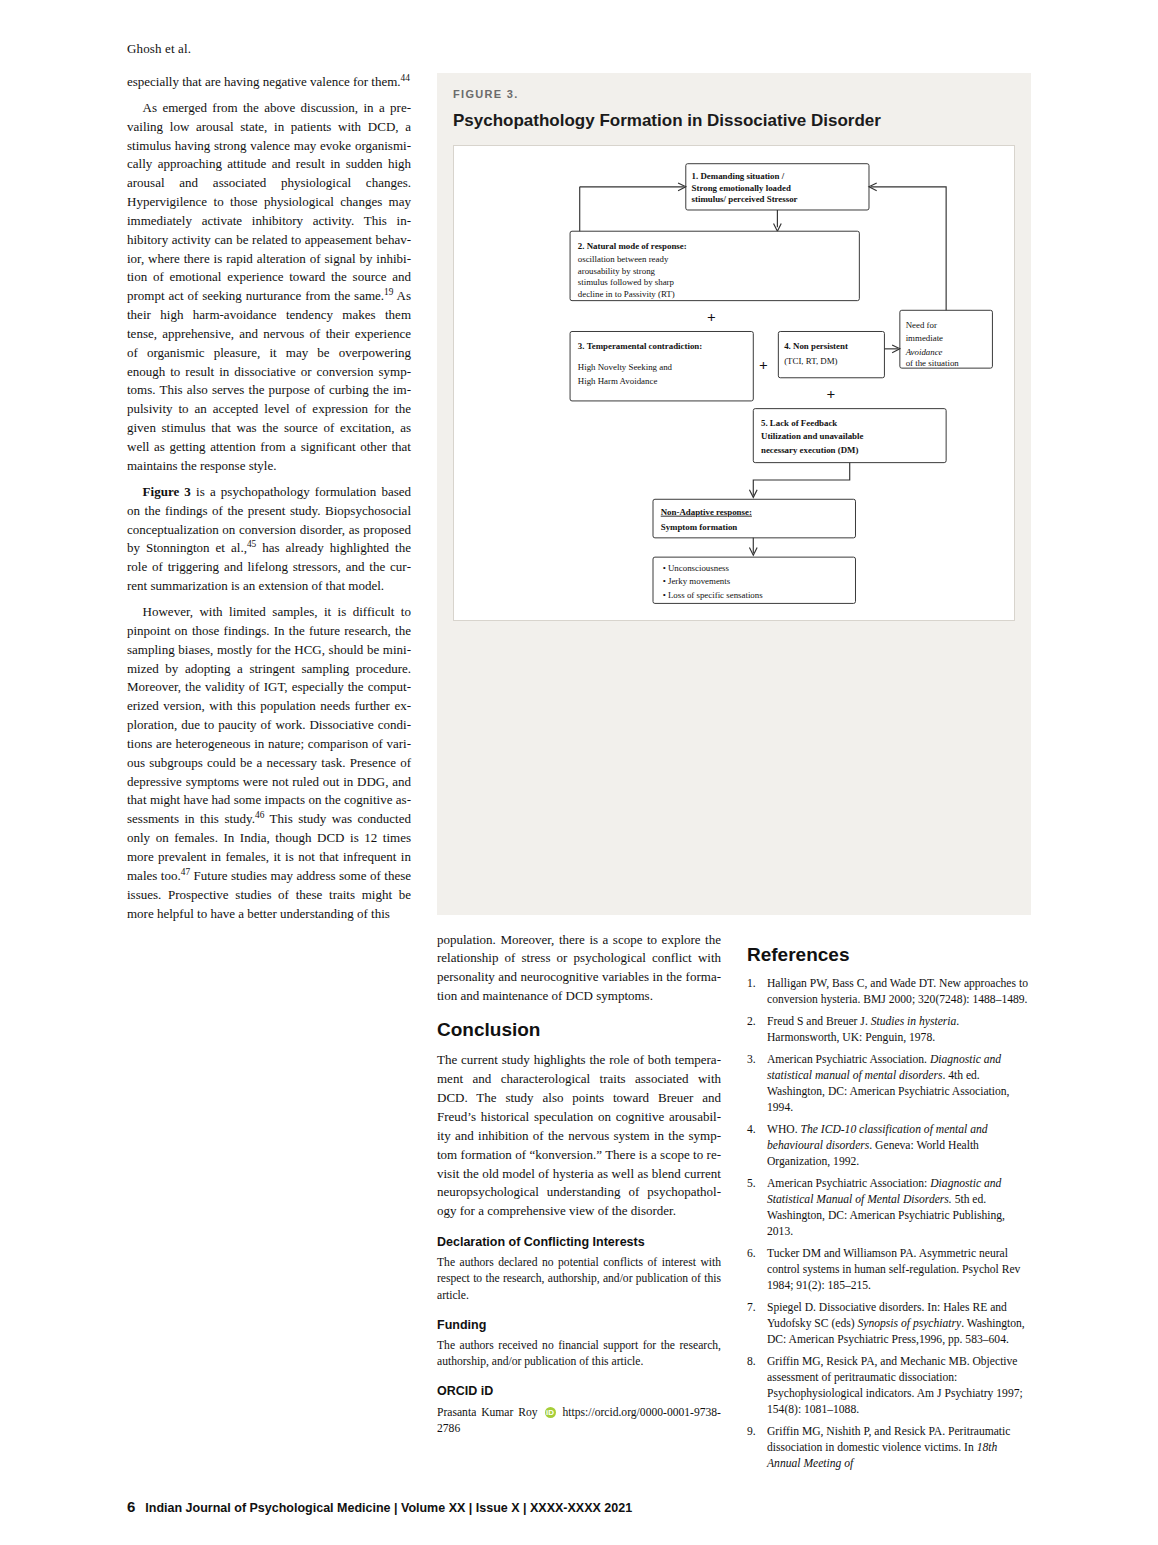Ghosh et al.
especially that are having negative valence for them.44
As emerged from the above discussion, in a prevailing low arousal state, in patients with DCD, a stimulus having strong valence may evoke organismically approaching attitude and result in sudden high arousal and associated physiological changes. Hypervigilence to those physiological changes may immediately activate inhibitory activity. This inhibitory activity can be related to appeasement behavior, where there is rapid alteration of signal by inhibition of emotional experience toward the source and prompt act of seeking nurturance from the same.19 As their high harm-avoidance tendency makes them tense, apprehensive, and nervous of their experience of organismic pleasure, it may be overpowering enough to result in dissociative or conversion symptoms. This also serves the purpose of curbing the impulsivity to an accepted level of expression for the given stimulus that was the source of excitation, as well as getting attention from a significant other that maintains the response style.
Figure 3 is a psychopathology formulation based on the findings of the present study. Biopsychosocial conceptualization on conversion disorder, as proposed by Stonnington et al.,45 has already highlighted the role of triggering and lifelong stressors, and the current summarization is an extension of that model.
However, with limited samples, it is difficult to pinpoint on those findings. In the future research, the sampling biases, mostly for the HCG, should be minimized by adopting a stringent sampling procedure. Moreover, the validity of IGT, especially the computerized version, with this population needs further exploration, due to paucity of work. Dissociative conditions are heterogeneous in nature; comparison of various subgroups could be a necessary task. Presence of depressive symptoms were not ruled out in DDG, and that might have had some impacts on the cognitive assessments in this study.46 This study was conducted only on females. In India, though DCD is 12 times more prevalent in females, it is not that infrequent in males too.47 Future studies may address some of these issues. Prospective studies of these traits might be more helpful to have a better understanding of this
FIGURE 3.
Psychopathology Formation in Dissociative Disorder
1. Demanding situation / Strong emotionally loaded stimulus/ perceived Stressor 2. Natural mode of response: oscillation between ready arousability by strong stimulus followed by sharp decline in to Passivity (RT) + 3. Temperamental contradiction: High Novelty Seeking and High Harm Avoidance + 4. Non persistent (TCI, RT, DM) Need for immediate Avoidance of the situation + 5. Lack of Feedback Utilization and unavailable necessary execution (DM) Non-Adaptive response: Symptom formation • Unconsciousness • Jerky movements • Loss of specific sensations
population. Moreover, there is a scope to explore the relationship of stress or psychological conflict with personality and neurocognitive variables in the formation and maintenance of DCD symptoms.
Conclusion
The current study highlights the role of both temperament and characterological traits associated with DCD. The study also points toward Breuer and Freud’s historical speculation on cognitive arousability and inhibition of the nervous system in the symptom formation of “konversion.” There is a scope to revisit the old model of hysteria as well as blend current neuropsychological understanding of psychopathology for a comprehensive view of the disorder.
Declaration of Conflicting Interests
The authors declared no potential conflicts of interest with respect to the research, authorship, and/or publication of this article.
Funding
The authors received no financial support for the research, authorship, and/or publication of this article.
ORCID iD
Prasanta Kumar Roy iD https://orcid.org/0000-0001-9738-2786
References
Halligan PW, Bass C, and Wade DT. New approaches to conversion hysteria. BMJ 2000; 320(7248): 1488–1489.
Freud S and Breuer J. Studies in hysteria. Harmonsworth, UK: Penguin, 1978.
American Psychiatric Association. Diagnostic and statistical manual of mental disorders. 4th ed. Washington, DC: American Psychiatric Association, 1994.
WHO. The ICD-10 classification of mental and behavioural disorders. Geneva: World Health Organization, 1992.
American Psychiatric Association: Diagnostic and Statistical Manual of Mental Disorders. 5th ed. Washington, DC: American Psychiatric Publishing, 2013.
Tucker DM and Williamson PA. Asymmetric neural control systems in human self-regulation. Psychol Rev 1984; 91(2): 185–215.
Spiegel D. Dissociative disorders. In: Hales RE and Yudofsky SC (eds) Synopsis of psychiatry. Washington, DC: American Psychiatric Press,1996, pp. 583–604.
Griffin MG, Resick PA, and Mechanic MB. Objective assessment of peritraumatic dissociation: Psychophysiological indicators. Am J Psychiatry 1997; 154(8): 1081–1088.
Griffin MG, Nishith P, and Resick PA. Peritraumatic dissociation in domestic violence victims. In 18th Annual Meeting of
6 Indian Journal of Psychological Medicine | Volume XX | Issue X | XXXX-XXXX 2021